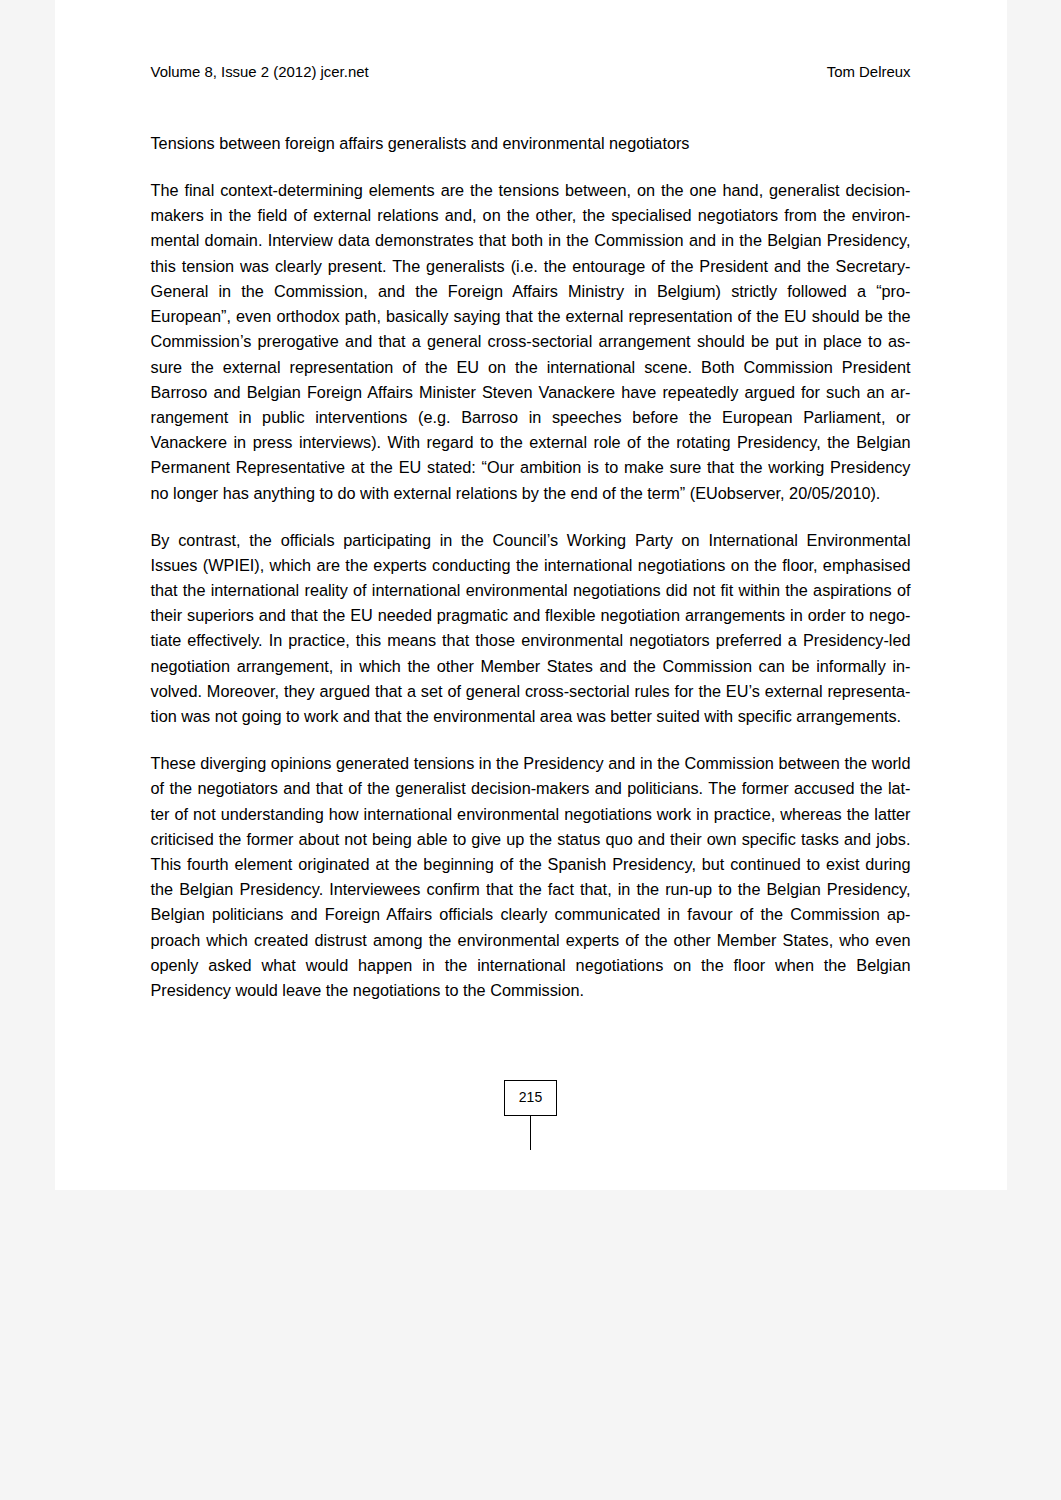Volume 8, Issue 2 (2012) jcer.net
Tom Delreux
Tensions between foreign affairs generalists and environmental negotiators
The final context-determining elements are the tensions between, on the one hand, generalist decision-makers in the field of external relations and, on the other, the specialised negotiators from the environmental domain. Interview data demonstrates that both in the Commission and in the Belgian Presidency, this tension was clearly present. The generalists (i.e. the entourage of the President and the Secretary-General in the Commission, and the Foreign Affairs Ministry in Belgium) strictly followed a “pro-European”, even orthodox path, basically saying that the external representation of the EU should be the Commission’s prerogative and that a general cross-sectorial arrangement should be put in place to assure the external representation of the EU on the international scene. Both Commission President Barroso and Belgian Foreign Affairs Minister Steven Vanackere have repeatedly argued for such an arrangement in public interventions (e.g. Barroso in speeches before the European Parliament, or Vanackere in press interviews). With regard to the external role of the rotating Presidency, the Belgian Permanent Representative at the EU stated: “Our ambition is to make sure that the working Presidency no longer has anything to do with external relations by the end of the term” (EUobserver, 20/05/2010).
By contrast, the officials participating in the Council’s Working Party on International Environmental Issues (WPIEI), which are the experts conducting the international negotiations on the floor, emphasised that the international reality of international environmental negotiations did not fit within the aspirations of their superiors and that the EU needed pragmatic and flexible negotiation arrangements in order to negotiate effectively. In practice, this means that those environmental negotiators preferred a Presidency-led negotiation arrangement, in which the other Member States and the Commission can be informally involved. Moreover, they argued that a set of general cross-sectorial rules for the EU’s external representation was not going to work and that the environmental area was better suited with specific arrangements.
These diverging opinions generated tensions in the Presidency and in the Commission between the world of the negotiators and that of the generalist decision-makers and politicians. The former accused the latter of not understanding how international environmental negotiations work in practice, whereas the latter criticised the former about not being able to give up the status quo and their own specific tasks and jobs. This fourth element originated at the beginning of the Spanish Presidency, but continued to exist during the Belgian Presidency. Interviewees confirm that the fact that, in the run-up to the Belgian Presidency, Belgian politicians and Foreign Affairs officials clearly communicated in favour of the Commission approach which created distrust among the environmental experts of the other Member States, who even openly asked what would happen in the international negotiations on the floor when the Belgian Presidency would leave the negotiations to the Commission.
215